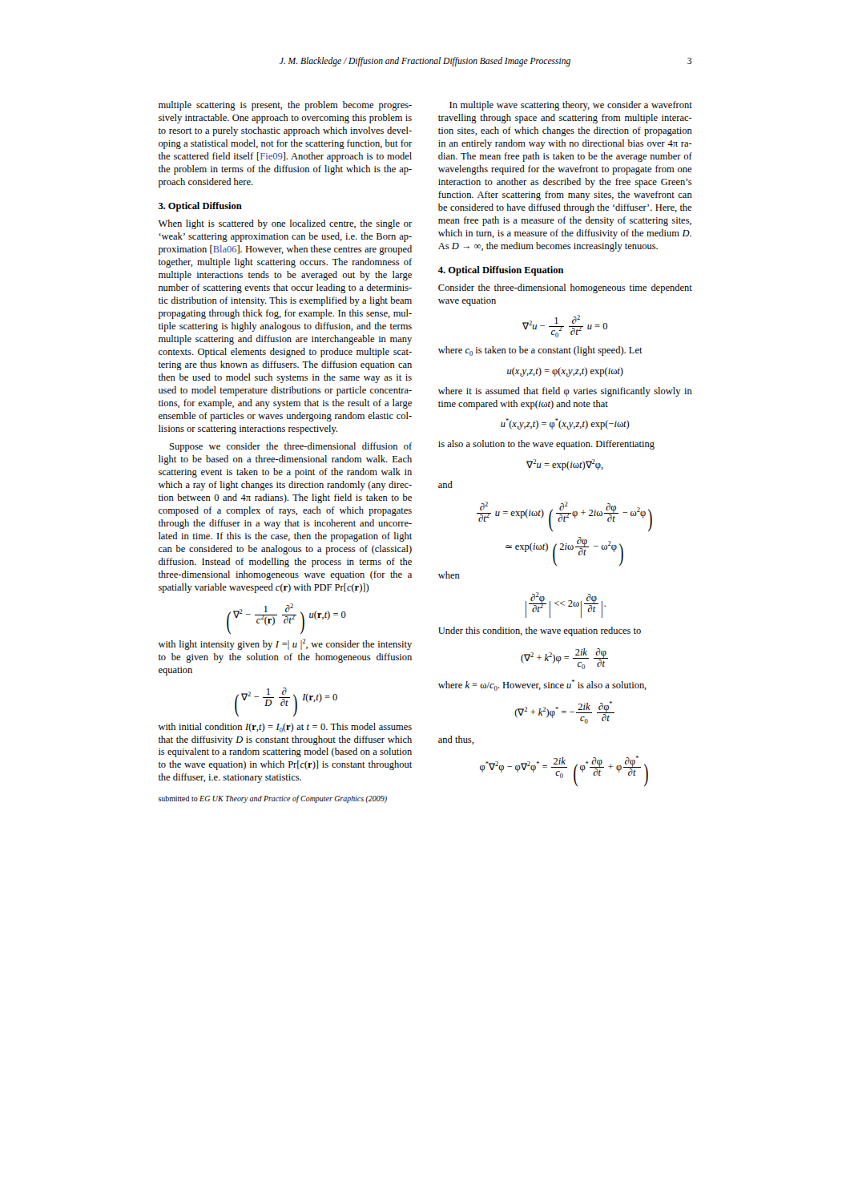J. M. Blackledge / Diffusion and Fractional Diffusion Based Image Processing 3
multiple scattering is present, the problem become progressively intractable. One approach to overcoming this problem is to resort to a purely stochastic approach which involves developing a statistical model, not for the scattering function, but for the scattered field itself [Fie09]. Another approach is to model the problem in terms of the diffusion of light which is the approach considered here.
3. Optical Diffusion
When light is scattered by one localized centre, the single or ‘weak’ scattering approximation can be used, i.e. the Born approximation [Bla06]. However, when these centres are grouped together, multiple light scattering occurs. The randomness of multiple interactions tends to be averaged out by the large number of scattering events that occur leading to a deterministic distribution of intensity. This is exemplified by a light beam propagating through thick fog, for example. In this sense, multiple scattering is highly analogous to diffusion, and the terms multiple scattering and diffusion are interchangeable in many contexts. Optical elements designed to produce multiple scattering are thus known as diffusers. The diffusion equation can then be used to model such systems in the same way as it is used to model temperature distributions or particle concentrations, for example, and any system that is the result of a large ensemble of particles or waves undergoing random elastic collisions or scattering interactions respectively.
Suppose we consider the three-dimensional diffusion of light to be based on a three-dimensional random walk. Each scattering event is taken to be a point of the random walk in which a ray of light changes its direction randomly (any direction between 0 and 4π radians). The light field is taken to be composed of a complex of rays, each of which propagates through the diffuser in a way that is incoherent and uncorrelated in time. If this is the case, then the propagation of light can be considered to be analogous to a process of (classical) diffusion. Instead of modelling the process in terms of the three-dimensional inhomogeneous wave equation (for the a spatially variable wavespeed c(r) with PDF Pr[c(r)])
(∇2 − 1 c2(r) ∂2∂t2) u(r,t) = 0
with light intensity given by I =| u |2, we consider the intensity to be given by the solution of the homogeneous diffusion equation
(∇2 − 1 D ∂∂t) I(r,t) = 0
with initial condition I(r,t) = I0(r) at t = 0. This model assumes that the diffusivity D is constant throughout the diffuser which is equivalent to a random scattering model (based on a solution to the wave equation) in which Pr[c(r)] is constant throughout the diffuser, i.e. stationary statistics.
In multiple wave scattering theory, we consider a wavefront travelling through space and scattering from multiple interaction sites, each of which changes the direction of propagation in an entirely random way with no directional bias over 4π radian. The mean free path is taken to be the average number of wavelengths required for the wavefront to propagate from one interaction to another as described by the free space Green’s function. After scattering from many sites, the wavefront can be considered to have diffused through the ‘diffuser’. Here, the mean free path is a measure of the density of scattering sites, which in turn, is a measure of the diffusivity of the medium D. As D → ∞, the medium becomes increasingly tenuous.
4. Optical Diffusion Equation
Consider the three-dimensional homogeneous time dependent wave equation
∇2u − 1 c02 ∂2∂t2 u = 0
where c0 is taken to be a constant (light speed). Let
u(x,y,z,t) = φ(x,y,z,t) exp(iωt)
where it is assumed that field φ varies significantly slowly in time compared with exp(iωt) and note that
u*(x,y,z,t) = φ*(x,y,z,t) exp(−iωt)
is also a solution to the wave equation. Differentiating
∇2u = exp(iωt)∇2φ,
and
∂2∂t2 u = exp(iωt) (∂2∂t2φ + 2iω∂φ∂t − ω2φ)
≃ exp(iωt) (2iω∂φ∂t − ω2φ)
when
|∂2φ∂t2| << 2ω|∂φ∂t|.
Under this condition, the wave equation reduces to
(∇2 + k2)φ = 2ik c0 ∂φ∂t
where k = ω/c0. However, since u* is also a solution,
(∇2 + k2)φ* = −2ik c0 ∂φ*∂t
and thus,
φ*∇2φ − φ∇2φ* = 2ik c0 (φ*∂φ∂t + φ∂φ*∂t)
submitted to EG UK Theory and Practice of Computer Graphics (2009)